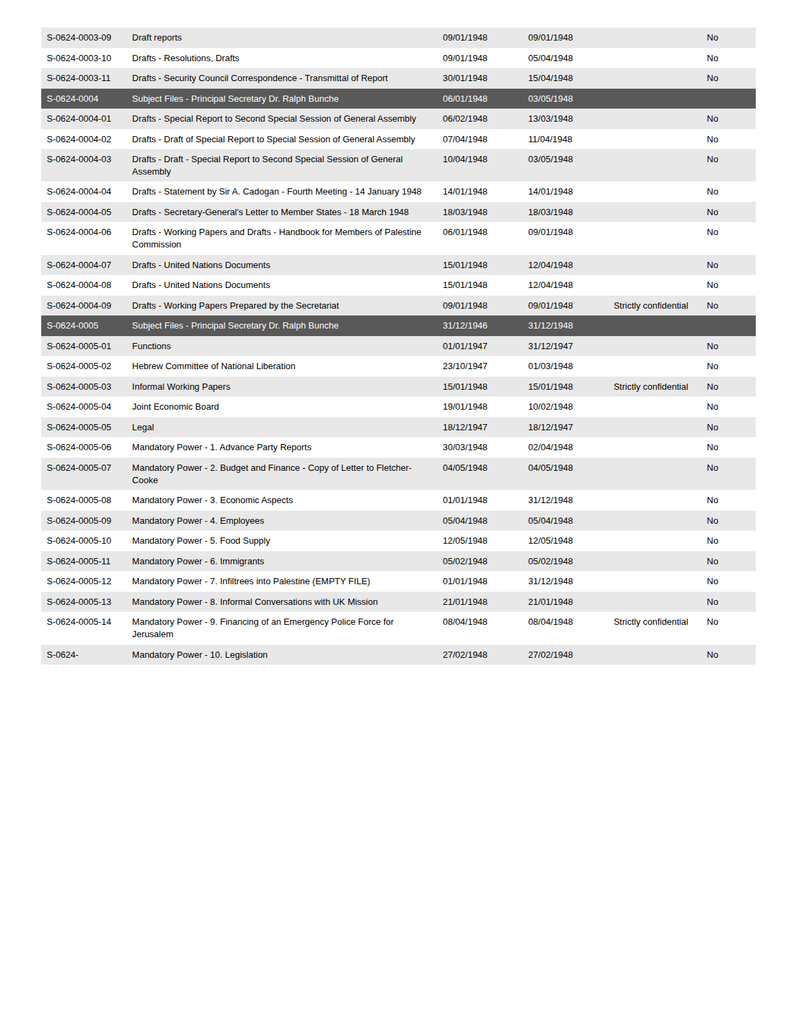| S-0624-0003-09 | Draft reports | 09/01/1948 | 09/01/1948 | | No |
| S-0624-0003-10 | Drafts - Resolutions, Drafts | 09/01/1948 | 05/04/1948 | | No |
| S-0624-0003-11 | Drafts - Security Council Correspondence - Transmittal of Report | 30/01/1948 | 15/04/1948 | | No |
| S-0624-0004 | Subject Files - Principal Secretary Dr. Ralph Bunche | 06/01/1948 | 03/05/1948 | | |
| S-0624-0004-01 | Drafts - Special Report to Second Special Session of General Assembly | 06/02/1948 | 13/03/1948 | | No |
| S-0624-0004-02 | Drafts - Draft of Special Report to Special Session of General Assembly | 07/04/1948 | 11/04/1948 | | No |
| S-0624-0004-03 | Drafts - Draft - Special Report to Second Special Session of General Assembly | 10/04/1948 | 03/05/1948 | | No |
| S-0624-0004-04 | Drafts - Statement by Sir A. Cadogan - Fourth Meeting - 14 January 1948 | 14/01/1948 | 14/01/1948 | | No |
| S-0624-0004-05 | Drafts - Secretary-General's Letter to Member States - 18 March 1948 | 18/03/1948 | 18/03/1948 | | No |
| S-0624-0004-06 | Drafts - Working Papers and Drafts - Handbook for Members of Palestine Commission | 06/01/1948 | 09/01/1948 | | No |
| S-0624-0004-07 | Drafts - United Nations Documents | 15/01/1948 | 12/04/1948 | | No |
| S-0624-0004-08 | Drafts - United Nations Documents | 15/01/1948 | 12/04/1948 | | No |
| S-0624-0004-09 | Drafts - Working Papers Prepared by the Secretariat | 09/01/1948 | 09/01/1948 | Strictly confidential | No |
| S-0624-0005 | Subject Files - Principal Secretary Dr. Ralph Bunche | 31/12/1946 | 31/12/1948 | | |
| S-0624-0005-01 | Functions | 01/01/1947 | 31/12/1947 | | No |
| S-0624-0005-02 | Hebrew Committee of National Liberation | 23/10/1947 | 01/03/1948 | | No |
| S-0624-0005-03 | Informal Working Papers | 15/01/1948 | 15/01/1948 | Strictly confidential | No |
| S-0624-0005-04 | Joint Economic Board | 19/01/1948 | 10/02/1948 | | No |
| S-0624-0005-05 | Legal | 18/12/1947 | 18/12/1947 | | No |
| S-0624-0005-06 | Mandatory Power - 1. Advance Party Reports | 30/03/1948 | 02/04/1948 | | No |
| S-0624-0005-07 | Mandatory Power - 2. Budget and Finance - Copy of Letter to Fletcher-Cooke | 04/05/1948 | 04/05/1948 | | No |
| S-0624-0005-08 | Mandatory Power - 3. Economic Aspects | 01/01/1948 | 31/12/1948 | | No |
| S-0624-0005-09 | Mandatory Power - 4. Employees | 05/04/1948 | 05/04/1948 | | No |
| S-0624-0005-10 | Mandatory Power - 5. Food Supply | 12/05/1948 | 12/05/1948 | | No |
| S-0624-0005-11 | Mandatory Power - 6. Immigrants | 05/02/1948 | 05/02/1948 | | No |
| S-0624-0005-12 | Mandatory Power - 7. Infiltrees into Palestine (EMPTY FILE) | 01/01/1948 | 31/12/1948 | | No |
| S-0624-0005-13 | Mandatory Power - 8. Informal Conversations with UK Mission | 21/01/1948 | 21/01/1948 | | No |
| S-0624-0005-14 | Mandatory Power - 9. Financing of an Emergency Police Force for Jerusalem | 08/04/1948 | 08/04/1948 | Strictly confidential | No |
| S-0624- | Mandatory Power - 10. Legislation | 27/02/1948 | 27/02/1948 | | No |